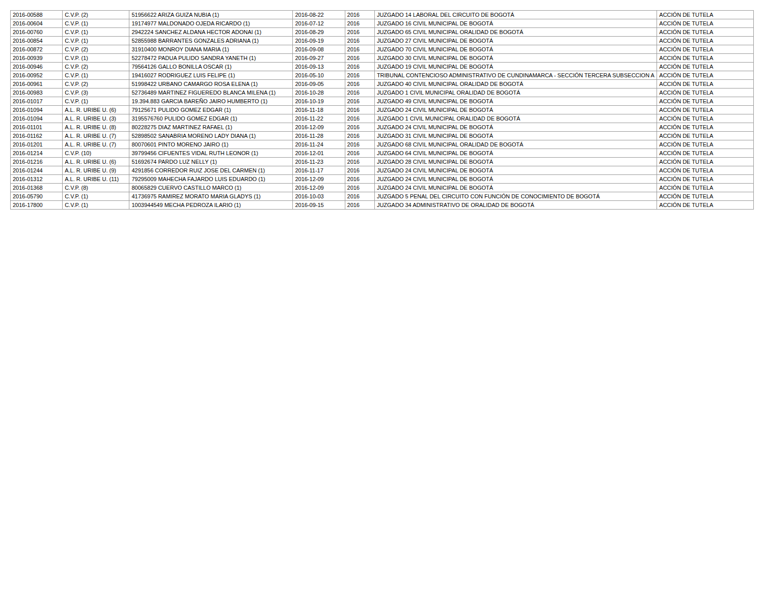| 2016-00588 | C.V.P. (2) | 51956622 ARIZA GUIZA NUBIA (1) | 2016-08-22 | 2016 | JUZGADO 14 LABORAL DEL CIRCUITO DE BOGOTÁ | ACCIÓN DE TUTELA |
| 2016-00604 | C.V.P. (1) | 19174977 MALDONADO OJEDA RICARDO (1) | 2016-07-12 | 2016 | JUZGADO 16 CIVIL MUNICIPAL DE BOGOTÁ | ACCIÓN DE TUTELA |
| 2016-00760 | C.V.P. (1) | 2942224 SANCHEZ ALDANA HECTOR ADONAI (1) | 2016-08-29 | 2016 | JUZGADO 65 CIVIL MUNICIPAL ORALIDAD DE BOGOTÁ | ACCIÓN DE TUTELA |
| 2016-00854 | C.V.P. (1) | 52855988 BARRANTES GONZALES ADRIANA (1) | 2016-09-19 | 2016 | JUZGADO 27 CIVIL MUNICIPAL DE BOGOTÁ | ACCIÓN DE TUTELA |
| 2016-00872 | C.V.P. (2) | 31910400 MONROY DIANA MARIA (1) | 2016-09-08 | 2016 | JUZGADO 70 CIVIL MUNICIPAL DE BOGOTÁ | ACCIÓN DE TUTELA |
| 2016-00939 | C.V.P. (1) | 52278472 PADUA PULIDO SANDRA YANETH (1) | 2016-09-27 | 2016 | JUZGADO 30 CIVIL MUNICIPAL DE BOGOTÁ | ACCIÓN DE TUTELA |
| 2016-00946 | C.V.P. (2) | 79564126 GALLO BONILLA OSCAR (1) | 2016-09-13 | 2016 | JUZGADO 19 CIVIL MUNICIPAL DE BOGOTÁ | ACCIÓN DE TUTELA |
| 2016-00952 | C.V.P. (1) | 19416027 RODRIGUEZ LUIS FELIPE (1) | 2016-05-10 | 2016 | TRIBUNAL CONTENCIOSO ADMINISTRATIVO DE CUNDINAMARCA - SECCIÓN TERCERA SUBSECCION A | ACCIÓN DE TUTELA |
| 2016-00961 | C.V.P. (2) | 51998422 URBANO CAMARGO ROSA ELENA (1) | 2016-09-05 | 2016 | JUZGADO 40 CIVIL MUNICIPAL ORALIDAD DE BOGOTÁ | ACCIÓN DE TUTELA |
| 2016-00983 | C.V.P. (3) | 52736489 MARTINEZ FIGUEREDO BLANCA MILENA (1) | 2016-10-28 | 2016 | JUZGADO 1 CIVIL MUNICIPAL ORALIDAD DE BOGOTÁ | ACCIÓN DE TUTELA |
| 2016-01017 | C.V.P. (1) | 19.394.883 GARCIA BAREÑO JAIRO HUMBERTO (1) | 2016-10-19 | 2016 | JUZGADO 49 CIVIL MUNICIPAL DE BOGOTÁ | ACCIÓN DE TUTELA |
| 2016-01094 | A.L. R. URIBE U. (6) | 79125671 PULIDO GOMEZ EDGAR (1) | 2016-11-18 | 2016 | JUZGADO 24 CIVIL MUNICIPAL DE BOGOTÁ | ACCIÓN DE TUTELA |
| 2016-01094 | A.L. R. URIBE U. (3) | 3195576760 PULIDO GOMEZ EDGAR (1) | 2016-11-22 | 2016 | JUZGADO 1 CIVIL MUNICIPAL ORALIDAD DE BOGOTÁ | ACCIÓN DE TUTELA |
| 2016-01101 | A.L. R. URIBE U. (8) | 80228275 DIAZ MARTINEZ RAFAEL (1) | 2016-12-09 | 2016 | JUZGADO 24 CIVIL MUNICIPAL DE BOGOTÁ | ACCIÓN DE TUTELA |
| 2016-01162 | A.L. R. URIBE U. (7) | 52898502 SANABRIA MORENO LADY DIANA (1) | 2016-11-28 | 2016 | JUZGADO 31 CIVIL MUNICIPAL DE BOGOTÁ | ACCIÓN DE TUTELA |
| 2016-01201 | A.L. R. URIBE U. (7) | 80070601 PINTO MORENO JAIRO (1) | 2016-11-24 | 2016 | JUZGADO 68 CIVIL MUNICIPAL ORALIDAD DE BOGOTÁ | ACCIÓN DE TUTELA |
| 2016-01214 | C.V.P. (10) | 39799456 CIFUENTES VIDAL RUTH LEONOR (1) | 2016-12-01 | 2016 | JUZGADO 64 CIVIL MUNICIPAL DE BOGOTÁ | ACCIÓN DE TUTELA |
| 2016-01216 | A.L. R. URIBE U. (6) | 51692674 PARDO LUZ NELLY (1) | 2016-11-23 | 2016 | JUZGADO 28 CIVIL MUNICIPAL DE BOGOTÁ | ACCIÓN DE TUTELA |
| 2016-01244 | A.L. R. URIBE U. (9) | 4291856 CORREDOR RUIZ JOSE DEL CARMEN (1) | 2016-11-17 | 2016 | JUZGADO 24 CIVIL MUNICIPAL DE BOGOTÁ | ACCIÓN DE TUTELA |
| 2016-01312 | A.L. R. URIBE U. (11) | 79295009 MAHECHA FAJARDO LUIS EDUARDO (1) | 2016-12-09 | 2016 | JUZGADO 24 CIVIL MUNICIPAL DE BOGOTÁ | ACCIÓN DE TUTELA |
| 2016-01368 | C.V.P. (8) | 80065829 CUERVO CASTILLO MARCO (1) | 2016-12-09 | 2016 | JUZGADO 24 CIVIL MUNICIPAL DE BOGOTÁ | ACCIÓN DE TUTELA |
| 2016-05790 | C.V.P. (1) | 41736975 RAMIREZ MORATO MARIA GLADYS (1) | 2016-10-03 | 2016 | JUZGADO 5 PENAL DEL CIRCUITO CON FUNCIÓN DE CONOCIMIENTO DE BOGOTÁ | ACCIÓN DE TUTELA |
| 2016-17800 | C.V.P. (1) | 1003944549 MECHA PEDROZA ILARIO (1) | 2016-09-15 | 2016 | JUZGADO 34 ADMINISTRATIVO DE ORALIDAD DE BOGOTÁ | ACCIÓN DE TUTELA |